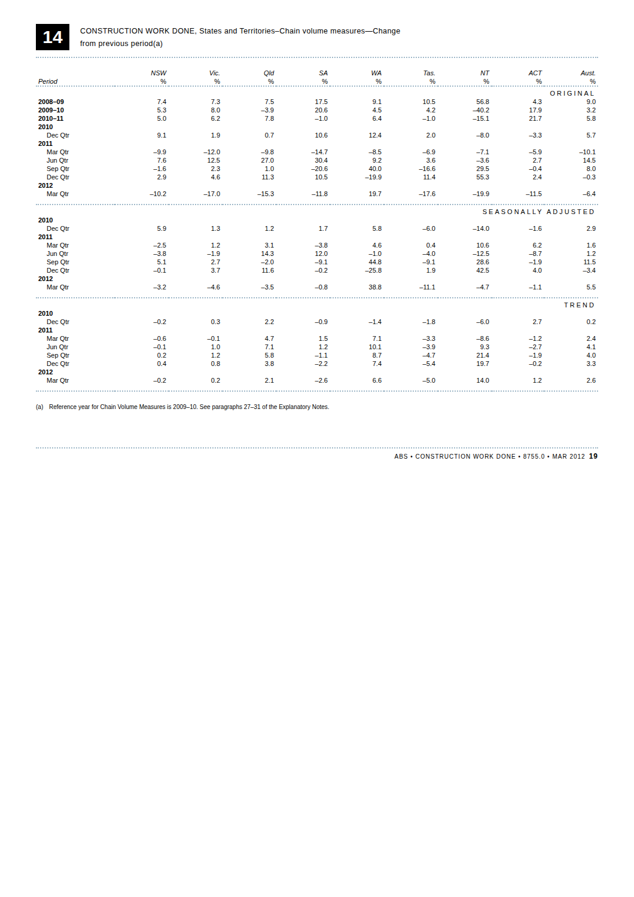14
CONSTRUCTION WORK DONE, States and Territories–Chain volume measures—Change
from previous period(a)
| | NSW | Vic. | Qld | SA | WA | Tas. | NT | ACT | Aust. |
| --- | --- | --- | --- | --- | --- | --- | --- | --- | --- |
| Period | % | % | % | % | % | % | % | % | % |
| ORIGINAL |
| 2008–09 | 7.4 | 7.3 | 7.5 | 17.5 | 9.1 | 10.5 | 56.8 | 4.3 | 9.0 |
| 2009–10 | 5.3 | 8.0 | –3.9 | 20.6 | 4.5 | 4.2 | –40.2 | 17.9 | 3.2 |
| 2010–11 | 5.0 | 6.2 | 7.8 | –1.0 | 6.4 | –1.0 | –15.1 | 21.7 | 5.8 |
| 2010 | |
| Dec Qtr | 9.1 | 1.9 | 0.7 | 10.6 | 12.4 | 2.0 | –8.0 | –3.3 | 5.7 |
| 2011 | |
| Mar Qtr | –9.9 | –12.0 | –9.8 | –14.7 | –8.5 | –6.9 | –7.1 | –5.9 | –10.1 |
| Jun Qtr | 7.6 | 12.5 | 27.0 | 30.4 | 9.2 | 3.6 | –3.6 | 2.7 | 14.5 |
| Sep Qtr | –1.6 | 2.3 | 1.0 | –20.6 | 40.0 | –16.6 | 29.5 | –0.4 | 8.0 |
| Dec Qtr | 2.9 | 4.6 | 11.3 | 10.5 | –19.9 | 11.4 | 55.3 | 2.4 | –0.3 |
| 2012 | |
| Mar Qtr | –10.2 | –17.0 | –15.3 | –11.8 | 19.7 | –17.6 | –19.9 | –11.5 | –6.4 |
| SEASONALLY ADJUSTED |
| 2010 | |
| Dec Qtr | 5.9 | 1.3 | 1.2 | 1.7 | 5.8 | –6.0 | –14.0 | –1.6 | 2.9 |
| 2011 | |
| Mar Qtr | –2.5 | 1.2 | 3.1 | –3.8 | 4.6 | 0.4 | 10.6 | 6.2 | 1.6 |
| Jun Qtr | –3.8 | –1.9 | 14.3 | 12.0 | –1.0 | –4.0 | –12.5 | –8.7 | 1.2 |
| Sep Qtr | 5.1 | 2.7 | –2.0 | –9.1 | 44.8 | –9.1 | 28.6 | –1.9 | 11.5 |
| Dec Qtr | –0.1 | 3.7 | 11.6 | –0.2 | –25.8 | 1.9 | 42.5 | 4.0 | –3.4 |
| 2012 | |
| Mar Qtr | –3.2 | –4.6 | –3.5 | –0.8 | 38.8 | –11.1 | –4.7 | –1.1 | 5.5 |
| TREND |
| 2010 | |
| Dec Qtr | –0.2 | 0.3 | 2.2 | –0.9 | –1.4 | –1.8 | –6.0 | 2.7 | 0.2 |
| 2011 | |
| Mar Qtr | –0.6 | –0.1 | 4.7 | 1.5 | 7.1 | –3.3 | –8.6 | –1.2 | 2.4 |
| Jun Qtr | –0.1 | 1.0 | 7.1 | 1.2 | 10.1 | –3.9 | 9.3 | –2.7 | 4.1 |
| Sep Qtr | 0.2 | 1.2 | 5.8 | –1.1 | 8.7 | –4.7 | 21.4 | –1.9 | 4.0 |
| Dec Qtr | 0.4 | 0.8 | 3.8 | –2.2 | 7.4 | –5.4 | 19.7 | –0.2 | 3.3 |
| 2012 | |
| Mar Qtr | –0.2 | 0.2 | 2.1 | –2.6 | 6.6 | –5.0 | 14.0 | 1.2 | 2.6 |
(a) Reference year for Chain Volume Measures is 2009–10. See paragraphs 27–31 of the Explanatory Notes.
ABS • CONSTRUCTION WORK DONE • 8755.0 • MAR 201219